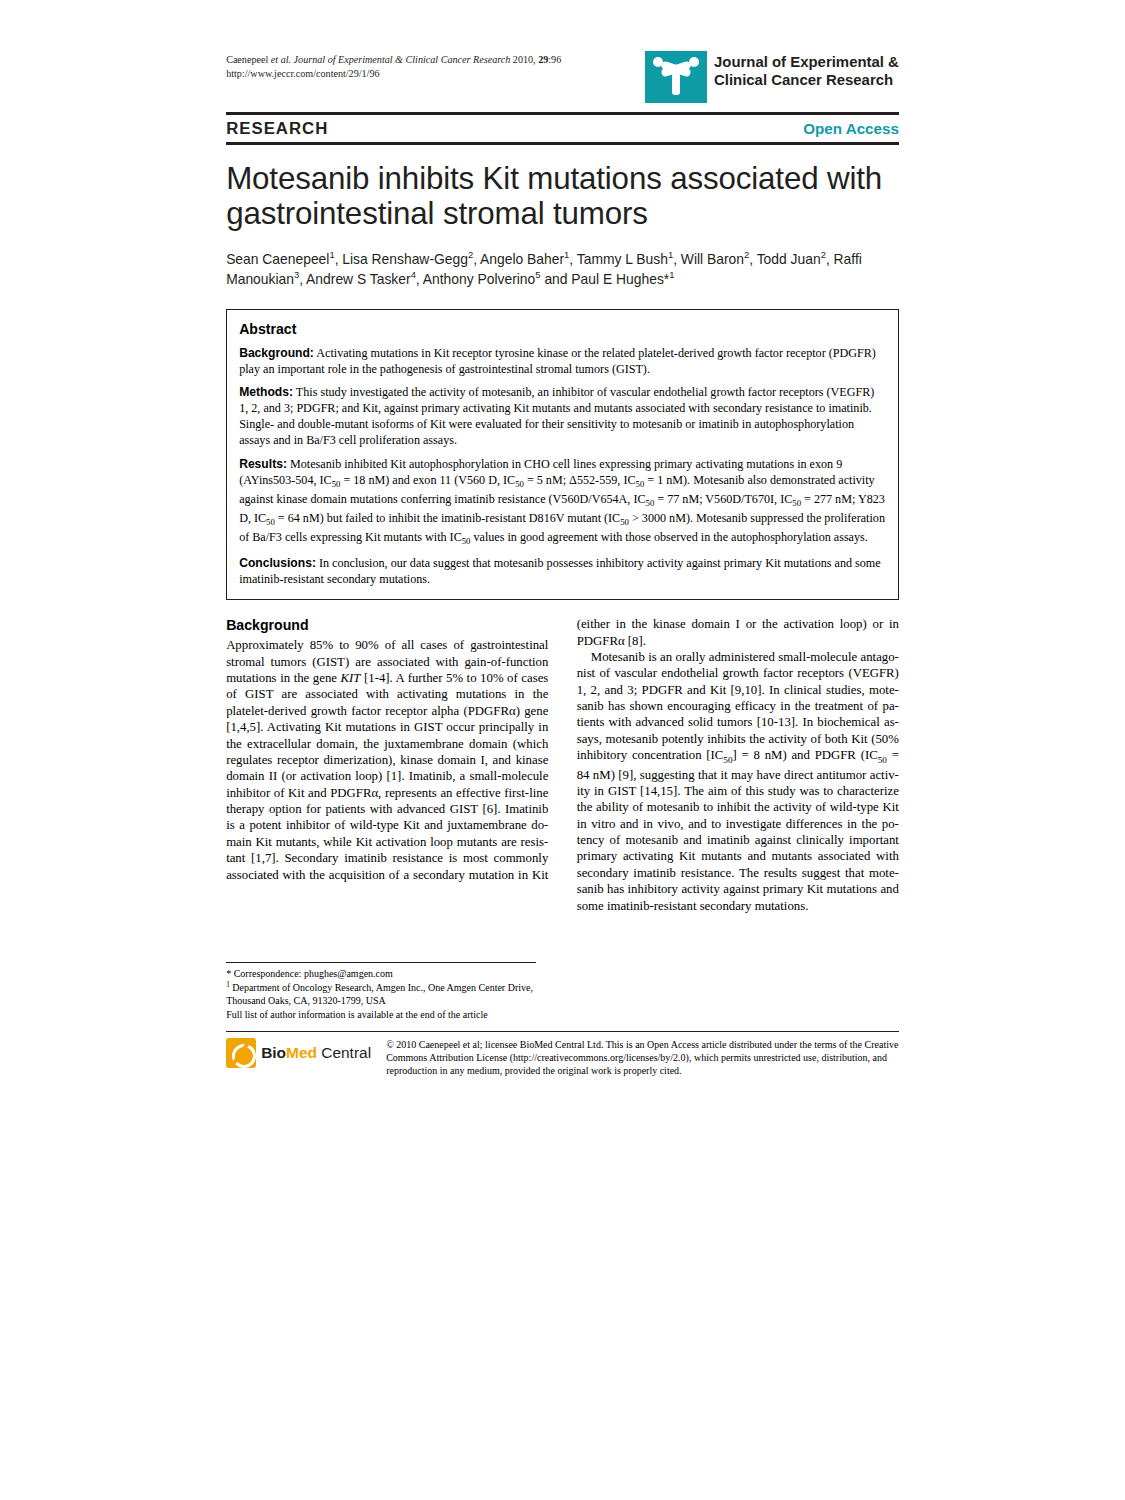Caenepeel et al. Journal of Experimental & Clinical Cancer Research 2010, 29:96
http://www.jeccr.com/content/29/1/96
Journal of Experimental &
Clinical Cancer Research
RESEARCH
Open Access
Motesanib inhibits Kit mutations associated with gastrointestinal stromal tumors
Sean Caenepeel1, Lisa Renshaw-Gegg2, Angelo Baher1, Tammy L Bush1, Will Baron2, Todd Juan2, Raffi Manoukian3, Andrew S Tasker4, Anthony Polverino5 and Paul E Hughes*1
Abstract
Background: Activating mutations in Kit receptor tyrosine kinase or the related platelet-derived growth factor receptor (PDGFR) play an important role in the pathogenesis of gastrointestinal stromal tumors (GIST).
Methods: This study investigated the activity of motesanib, an inhibitor of vascular endothelial growth factor receptors (VEGFR) 1, 2, and 3; PDGFR; and Kit, against primary activating Kit mutants and mutants associated with secondary resistance to imatinib. Single- and double-mutant isoforms of Kit were evaluated for their sensitivity to motesanib or imatinib in autophosphorylation assays and in Ba/F3 cell proliferation assays.
Results: Motesanib inhibited Kit autophosphorylation in CHO cell lines expressing primary activating mutations in exon 9 (AYins503-504, IC50 = 18 nM) and exon 11 (V560 D, IC50 = 5 nM; Δ552-559, IC50 = 1 nM). Motesanib also demonstrated activity against kinase domain mutations conferring imatinib resistance (V560D/V654A, IC50 = 77 nM; V560D/T670I, IC50 = 277 nM; Y823 D, IC50 = 64 nM) but failed to inhibit the imatinib-resistant D816V mutant (IC50 > 3000 nM). Motesanib suppressed the proliferation of Ba/F3 cells expressing Kit mutants with IC50 values in good agreement with those observed in the autophosphorylation assays.
Conclusions: In conclusion, our data suggest that motesanib possesses inhibitory activity against primary Kit mutations and some imatinib-resistant secondary mutations.
Background
Approximately 85% to 90% of all cases of gastrointestinal stromal tumors (GIST) are associated with gain-of-function mutations in the gene KIT [1-4]. A further 5% to 10% of cases of GIST are associated with activating mutations in the platelet-derived growth factor receptor alpha (PDGFRα) gene [1,4,5]. Activating Kit mutations in GIST occur principally in the extracellular domain, the juxtamembrane domain (which regulates receptor dimerization), kinase domain I, and kinase domain II (or activation loop) [1]. Imatinib, a small-molecule inhibitor of Kit and PDGFRα, represents an effective first-line therapy option for patients with advanced GIST [6]. Imatinib is a potent inhibitor of wild-type Kit and juxtamembrane domain Kit mutants, while Kit activation loop mutants are resistant [1,7]. Secondary imatinib resistance is most commonly associated with the acquisition of a secondary mutation in Kit (either in the kinase domain I or the activation loop) or in PDGFRα [8].
Motesanib is an orally administered small-molecule antagonist of vascular endothelial growth factor receptors (VEGFR) 1, 2, and 3; PDGFR and Kit [9,10]. In clinical studies, motesanib has shown encouraging efficacy in the treatment of patients with advanced solid tumors [10-13]. In biochemical assays, motesanib potently inhibits the activity of both Kit (50% inhibitory concentration [IC50] = 8 nM) and PDGFR (IC50 = 84 nM) [9], suggesting that it may have direct antitumor activity in GIST [14,15]. The aim of this study was to characterize the ability of motesanib to inhibit the activity of wild-type Kit in vitro and in vivo, and to investigate differences in the potency of motesanib and imatinib against clinically important primary activating Kit mutants and mutants associated with secondary imatinib resistance. The results suggest that motesanib has inhibitory activity against primary Kit mutations and some imatinib-resistant secondary mutations.
* Correspondence: phughes@amgen.com
1 Department of Oncology Research, Amgen Inc., One Amgen Center Drive, Thousand Oaks, CA, 91320-1799, USA
Full list of author information is available at the end of the article
Bio Med Central
© 2010 Caenepeel et al; licensee BioMed Central Ltd. This is an Open Access article distributed under the terms of the Creative Commons Attribution License (http://creativecommons.org/licenses/by/2.0), which permits unrestricted use, distribution, and reproduction in any medium, provided the original work is properly cited.